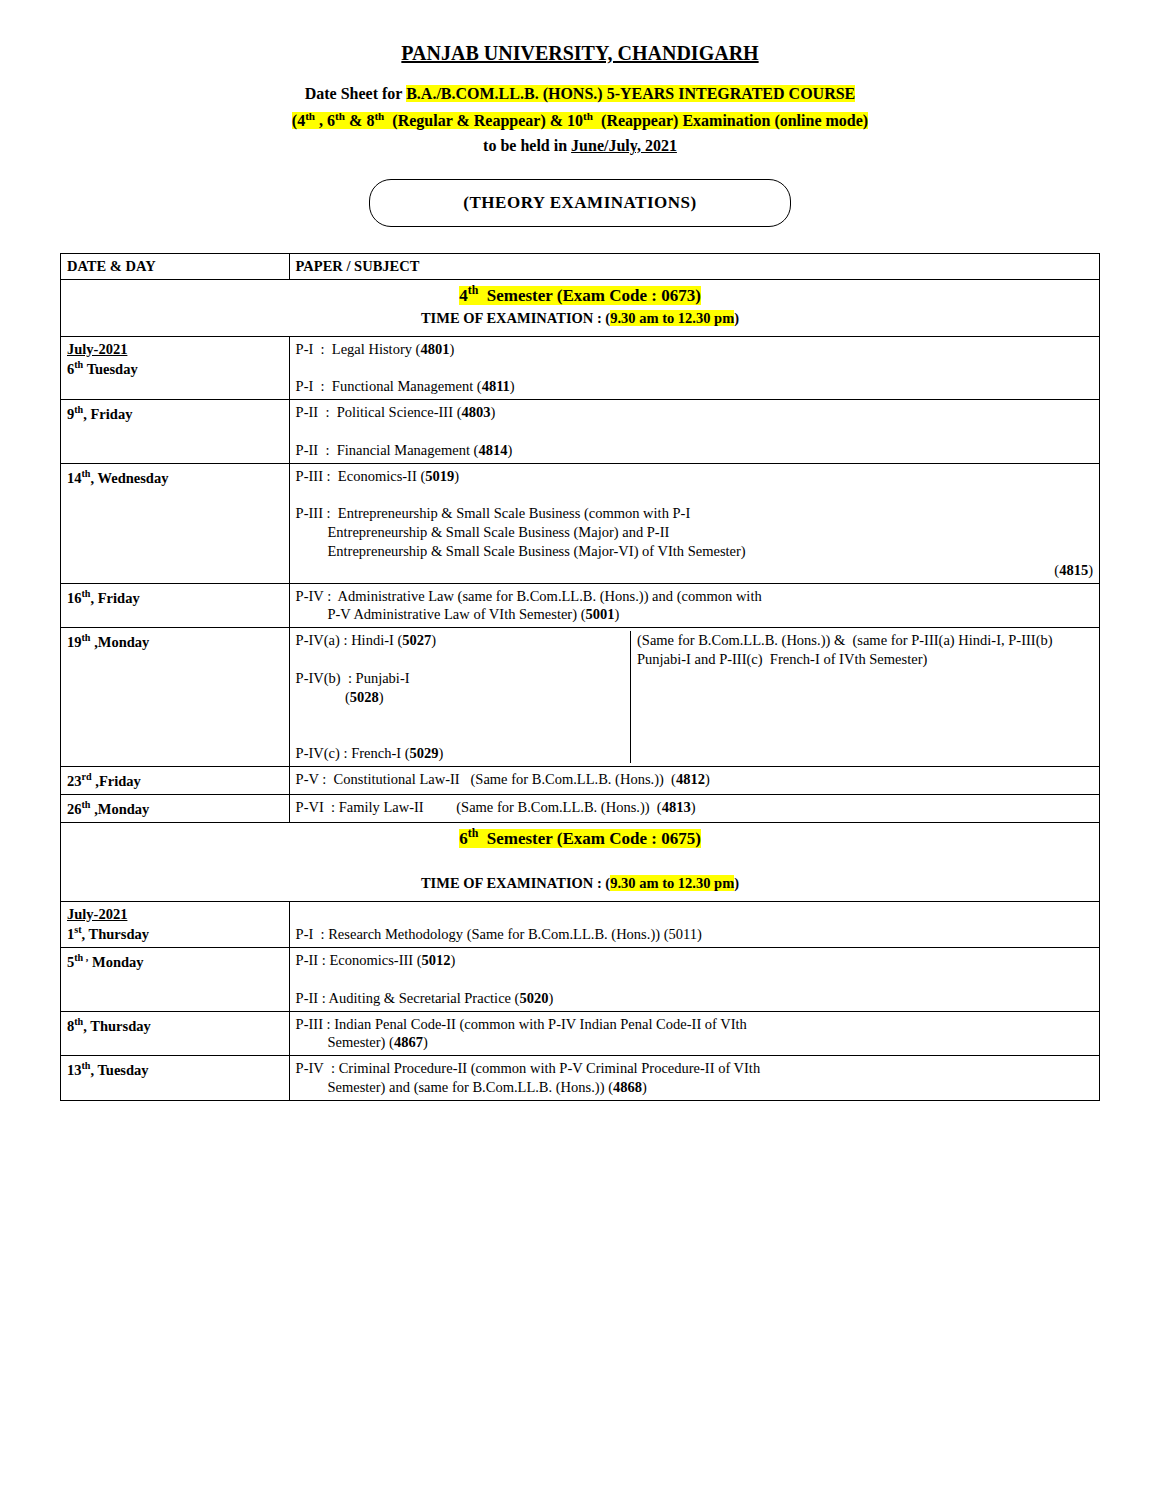PANJAB UNIVERSITY, CHANDIGARH
Date Sheet for B.A./B.COM.LL.B. (HONS.) 5-YEARS INTEGRATED COURSE
(4th , 6th & 8th (Regular & Reappear) & 10th (Reappear) Examination (online mode)
to be held in June/July, 2021
(THEORY EXAMINATIONS)
| DATE & DAY | PAPER / SUBJECT |
| --- | --- |
| 4 th Semester (Exam Code : 0673) TIME OF EXAMINATION : ( 9.30 am to 12.30 pm ) |
| July-2021 6 th Tuesday | P-I : Legal History ( 4801 ) P-I : Functional Management ( 4811 ) |
| 9 th , Friday | P-II : Political Science-III ( 4803 ) P-II : Financial Management ( 4814 ) |
| 14 th , Wednesday | P-III : Economics-II ( 5019 ) P-III : Entrepreneurship & Small Scale Business (common with P-I Entrepreneurship & Small Scale Business (Major) and P-II Entrepreneurship & Small Scale Business (Major-VI) of VIth Semester) ( 4815 ) |
| 16 th , Friday | P-IV : Administrative Law (same for B.Com.LL.B. (Hons.)) and (common with P-V Administrative Law of VIth Semester) ( 5001 ) |
| 19 th ,Monday | / P-IV(a) : Hindi-I ( 5027 ) P-IV(b) : Punjabi-I ( 5028 ) P-IV(c) : French-I ( 5029 ) / (Same for B.Com.LL.B. (Hons.)) & (same for P-III(a) Hindi-I, P-III(b) Punjabi-I and P-III(c) French-I of IVth Semester) / |
| 23 rd ,Friday | P-V : Constitutional Law-II (Same for B.Com.LL.B. (Hons.)) ( 4812 ) |
| 26 th ,Monday | P-VI : Family Law-II (Same for B.Com.LL.B. (Hons.)) ( 4813 ) |
| 6 th Semester (Exam Code : 0675) TIME OF EXAMINATION : ( 9.30 am to 12.30 pm ) |
| July-2021 1 st , Thursday | P-I : Research Methodology (Same for B.Com.LL.B. (Hons.)) (5011) |
| 5 th , Monday | P-II : Economics-III ( 5012 ) P-II : Auditing & Secretarial Practice ( 5020 ) |
| 8 th , Thursday | P-III : Indian Penal Code-II (common with P-IV Indian Penal Code-II of VIth Semester) ( 4867 ) |
| 13 th , Tuesday | P-IV : Criminal Procedure-II (common with P-V Criminal Procedure-II of VIth Semester) and (same for B.Com.LL.B. (Hons.)) ( 4868 ) |